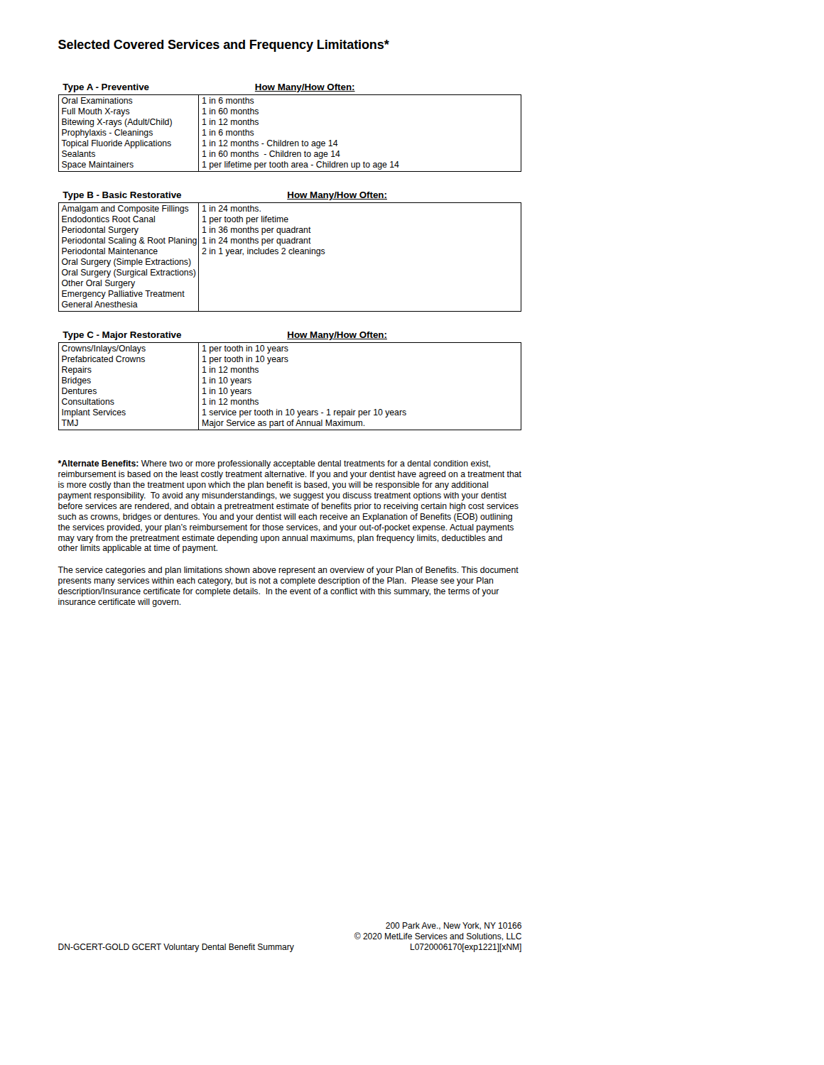Selected Covered Services and Frequency Limitations*
Type A - Preventive How Many/How Often:
| Oral Examinations Full Mouth X-rays Bitewing X-rays (Adult/Child) Prophylaxis - Cleanings Topical Fluoride Applications Sealants Space Maintainers | 1 in 6 months 1 in 60 months 1 in 12 months 1 in 6 months 1 in 12 months - Children to age 14 1 in 60 months - Children to age 14 1 per lifetime per tooth area - Children up to age 14 |
Type B - Basic Restorative How Many/How Often:
| Amalgam and Composite Fillings Endodontics Root Canal Periodontal Surgery Periodontal Scaling & Root Planing Periodontal Maintenance Oral Surgery (Simple Extractions) Oral Surgery (Surgical Extractions) Other Oral Surgery Emergency Palliative Treatment General Anesthesia | 1 in 24 months. 1 per tooth per lifetime 1 in 36 months per quadrant 1 in 24 months per quadrant 2 in 1 year, includes 2 cleanings |
Type C - Major Restorative How Many/How Often:
| Crowns/Inlays/Onlays Prefabricated Crowns Repairs Bridges Dentures Consultations Implant Services TMJ | 1 per tooth in 10 years 1 per tooth in 10 years 1 in 12 months 1 in 10 years 1 in 10 years 1 in 12 months 1 service per tooth in 10 years - 1 repair per 10 years Major Service as part of Annual Maximum. |
*Alternate Benefits: Where two or more professionally acceptable dental treatments for a dental condition exist, reimbursement is based on the least costly treatment alternative. If you and your dentist have agreed on a treatment that is more costly than the treatment upon which the plan benefit is based, you will be responsible for any additional payment responsibility. To avoid any misunderstandings, we suggest you discuss treatment options with your dentist before services are rendered, and obtain a pretreatment estimate of benefits prior to receiving certain high cost services such as crowns, bridges or dentures. You and your dentist will each receive an Explanation of Benefits (EOB) outlining the services provided, your plan’s reimbursement for those services, and your out-of-pocket expense. Actual payments may vary from the pretreatment estimate depending upon annual maximums, plan frequency limits, deductibles and other limits applicable at time of payment.
The service categories and plan limitations shown above represent an overview of your Plan of Benefits. This document presents many services within each category, but is not a complete description of the Plan. Please see your Plan description/Insurance certificate for complete details. In the event of a conflict with this summary, the terms of your insurance certificate will govern.
DN-GCERT-GOLD GCERT Voluntary Dental Benefit Summary
200 Park Ave., New York, NY 10166
© 2020 MetLife Services and Solutions, LLC
L0720006170[exp1221][xNM]